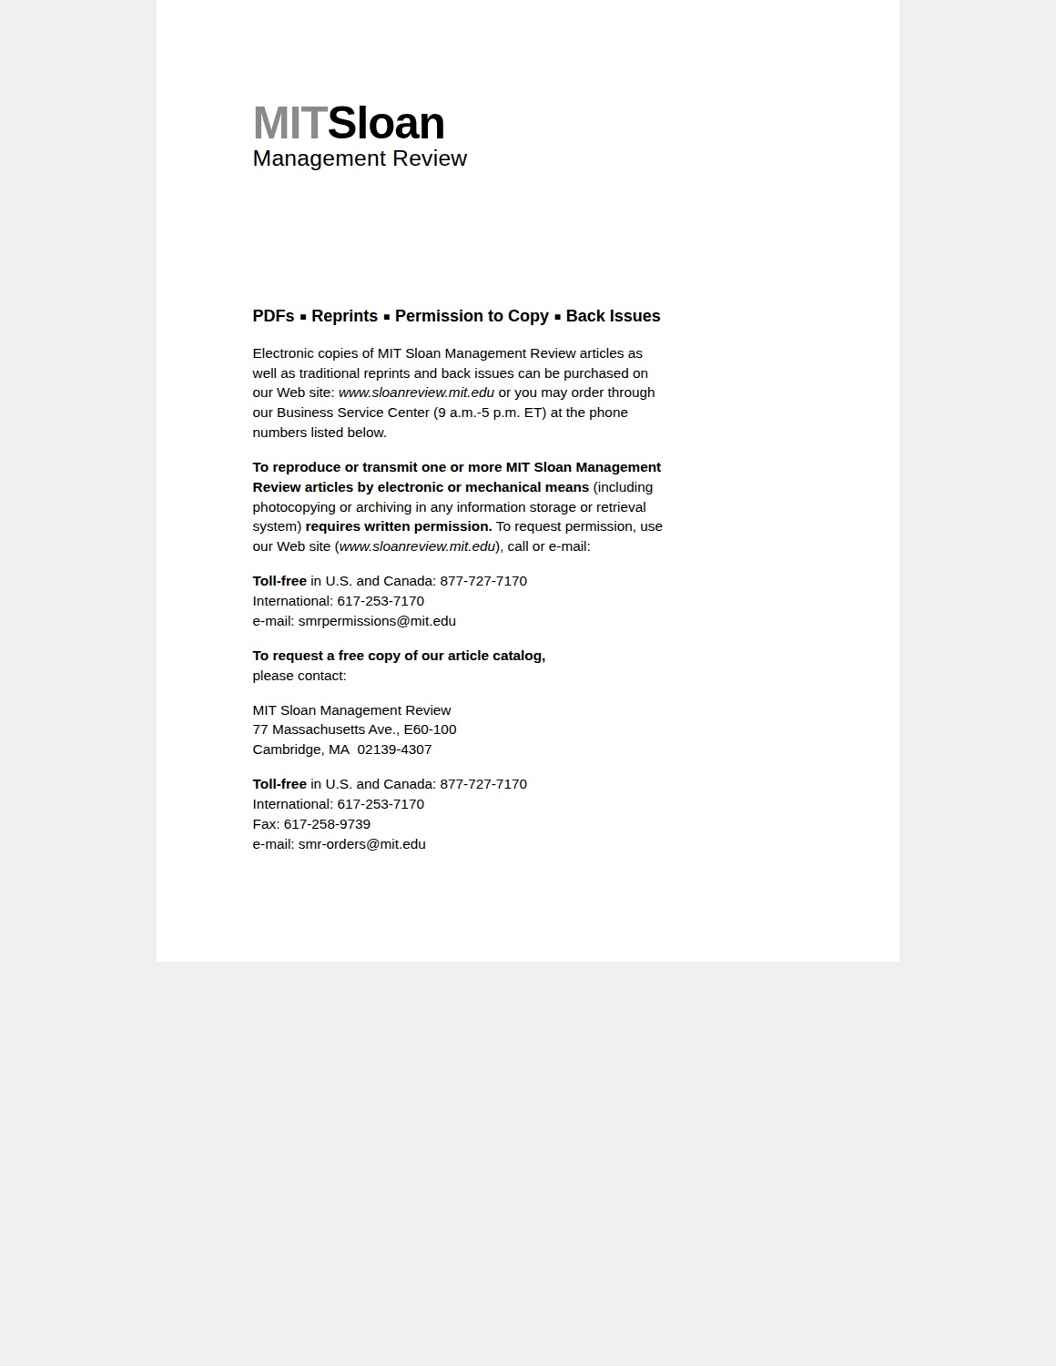MIT Sloan
Management Review
PDFs ■ Reprints ■ Permission to Copy ■ Back Issues
Electronic copies of MIT Sloan Management Review articles as well as traditional reprints and back issues can be purchased on our Web site: www.sloanreview.mit.edu or you may order through our Business Service Center (9 a.m.-5 p.m. ET) at the phone numbers listed below.
To reproduce or transmit one or more MIT Sloan Management Review articles by electronic or mechanical means (including photocopying or archiving in any information storage or retrieval system) requires written permission. To request permission, use our Web site (www.sloanreview.mit.edu), call or e-mail:
Toll-free in U.S. and Canada: 877-727-7170
International: 617-253-7170
e-mail: smrpermissions@mit.edu
To request a free copy of our article catalog,
please contact:
MIT Sloan Management Review
77 Massachusetts Ave., E60-100
Cambridge, MA 02139-4307
Toll-free in U.S. and Canada: 877-727-7170
International: 617-253-7170
Fax: 617-258-9739
e-mail: smr-orders@mit.edu